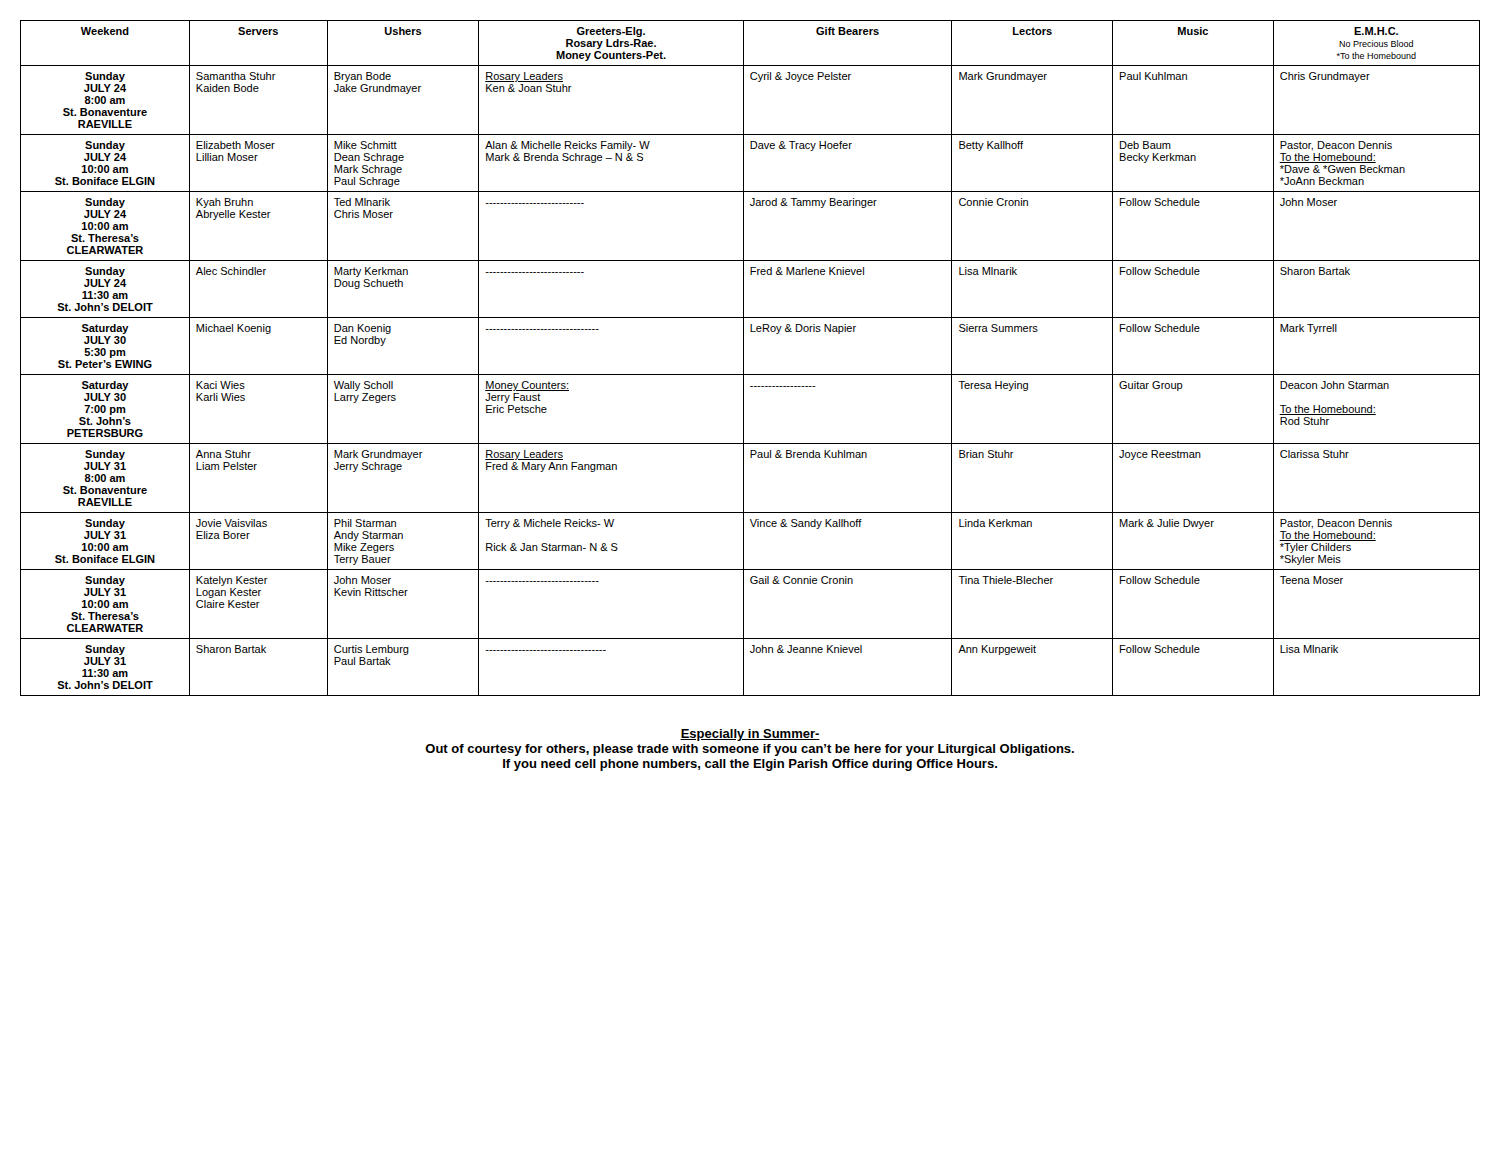| Weekend | Servers | Ushers | Greeters-Elg. Rosary Ldrs-Rae. Money Counters-Pet. | Gift Bearers | Lectors | Music | E.M.H.C. No Precious Blood *To the Homebound |
| --- | --- | --- | --- | --- | --- | --- | --- |
| Sunday JULY 24 8:00 am St. Bonaventure RAEVILLE | Samantha Stuhr Kaiden Bode | Bryan Bode Jake Grundmayer | Rosary Leaders Ken & Joan Stuhr | Cyril & Joyce Pelster | Mark Grundmayer | Paul Kuhlman | Chris Grundmayer |
| Sunday JULY 24 10:00 am St. Boniface ELGIN | Elizabeth Moser Lillian Moser | Mike Schmitt Dean Schrage Mark Schrage Paul Schrage | Alan & Michelle Reicks Family- W Mark & Brenda Schrage – N & S | Dave & Tracy Hoefer | Betty Kallhoff | Deb Baum Becky Kerkman | Pastor, Deacon Dennis To the Homebound: *Dave & *Gwen Beckman *JoAnn Beckman |
| Sunday JULY 24 10:00 am St. Theresa’s CLEARWATER | Kyah Bruhn Abryelle Kester | Ted Mlnarik Chris Moser | --------------------------- | Jarod & Tammy Bearinger | Connie Cronin | Follow Schedule | John Moser |
| Sunday JULY 24 11:30 am St. John’s DELOIT | Alec Schindler | Marty Kerkman Doug Schueth | --------------------------- | Fred & Marlene Knievel | Lisa Mlnarik | Follow Schedule | Sharon Bartak |
| Saturday JULY 30 5:30 pm St. Peter’s EWING | Michael Koenig | Dan Koenig Ed Nordby | ------------------------------- | LeRoy & Doris Napier | Sierra Summers | Follow Schedule | Mark Tyrrell |
| Saturday JULY 30 7:00 pm St. John’s PETERSBURG | Kaci Wies Karli Wies | Wally Scholl Larry Zegers | Money Counters: Jerry Faust Eric Petsche | ------------------ | Teresa Heying | Guitar Group | Deacon John Starman To the Homebound: Rod Stuhr |
| Sunday JULY 31 8:00 am St. Bonaventure RAEVILLE | Anna Stuhr Liam Pelster | Mark Grundmayer Jerry Schrage | Rosary Leaders Fred & Mary Ann Fangman | Paul & Brenda Kuhlman | Brian Stuhr | Joyce Reestman | Clarissa Stuhr |
| Sunday JULY 31 10:00 am St. Boniface ELGIN | Jovie Vaisvilas Eliza Borer | Phil Starman Andy Starman Mike Zegers Terry Bauer | Terry & Michele Reicks- W Rick & Jan Starman- N & S | Vince & Sandy Kallhoff | Linda Kerkman | Mark & Julie Dwyer | Pastor, Deacon Dennis To the Homebound: *Tyler Childers *Skyler Meis |
| Sunday JULY 31 10:00 am St. Theresa’s CLEARWATER | Katelyn Kester Logan Kester Claire Kester | John Moser Kevin Rittscher | ------------------------------- | Gail & Connie Cronin | Tina Thiele-Blecher | Follow Schedule | Teena Moser |
| Sunday JULY 31 11:30 am St. John’s DELOIT | Sharon Bartak | Curtis Lemburg Paul Bartak | --------------------------------- | John & Jeanne Knievel | Ann Kurpgeweit | Follow Schedule | Lisa Mlnarik |
Especially in Summer-
Out of courtesy for others, please trade with someone if you can’t be here for your Liturgical Obligations.
If you need cell phone numbers, call the Elgin Parish Office during Office Hours.